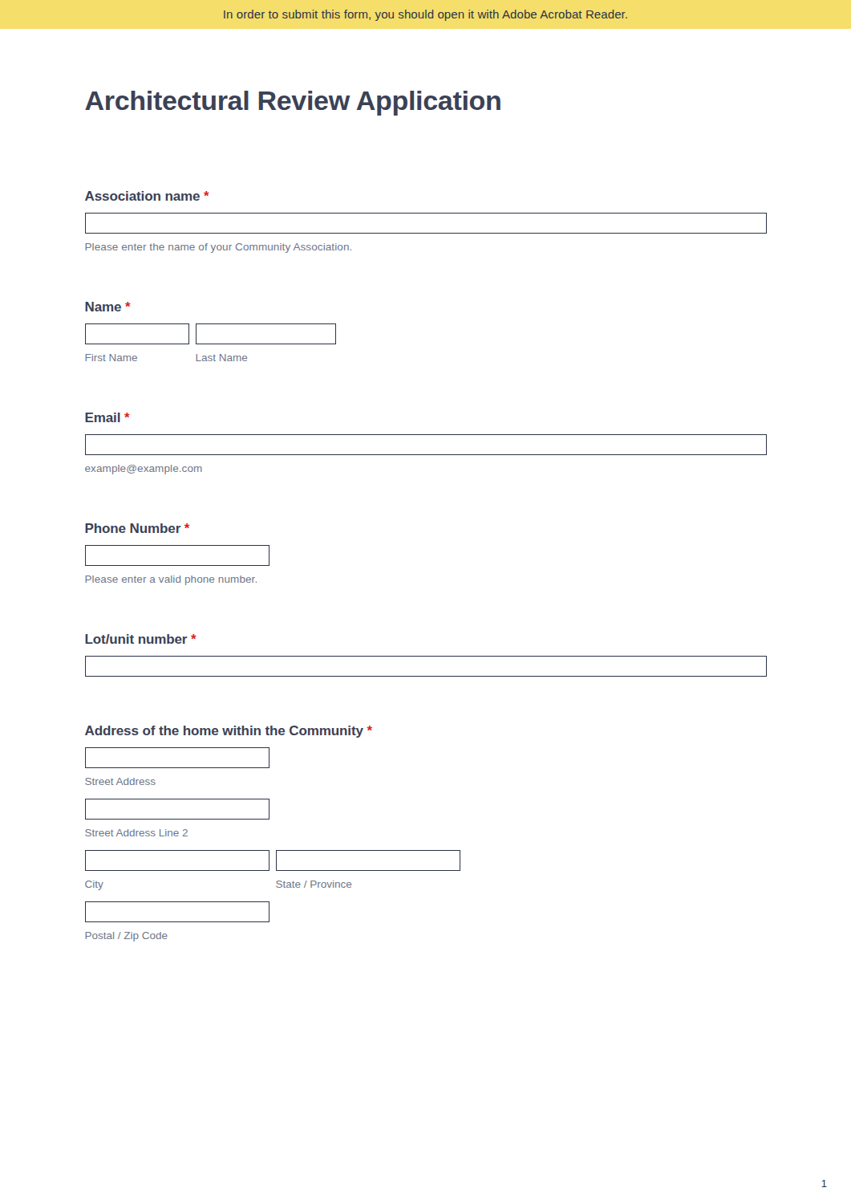In order to submit this form, you should open it with Adobe Acrobat Reader.
Architectural Review Application
Association name *
Please enter the name of your Community Association.
Name *
First Name
Last Name
Email *
example@example.com
Phone Number *
Please enter a valid phone number.
Lot/unit number *
Address of the home within the Community *
Street Address
Street Address Line 2
City
State / Province
Postal / Zip Code
1